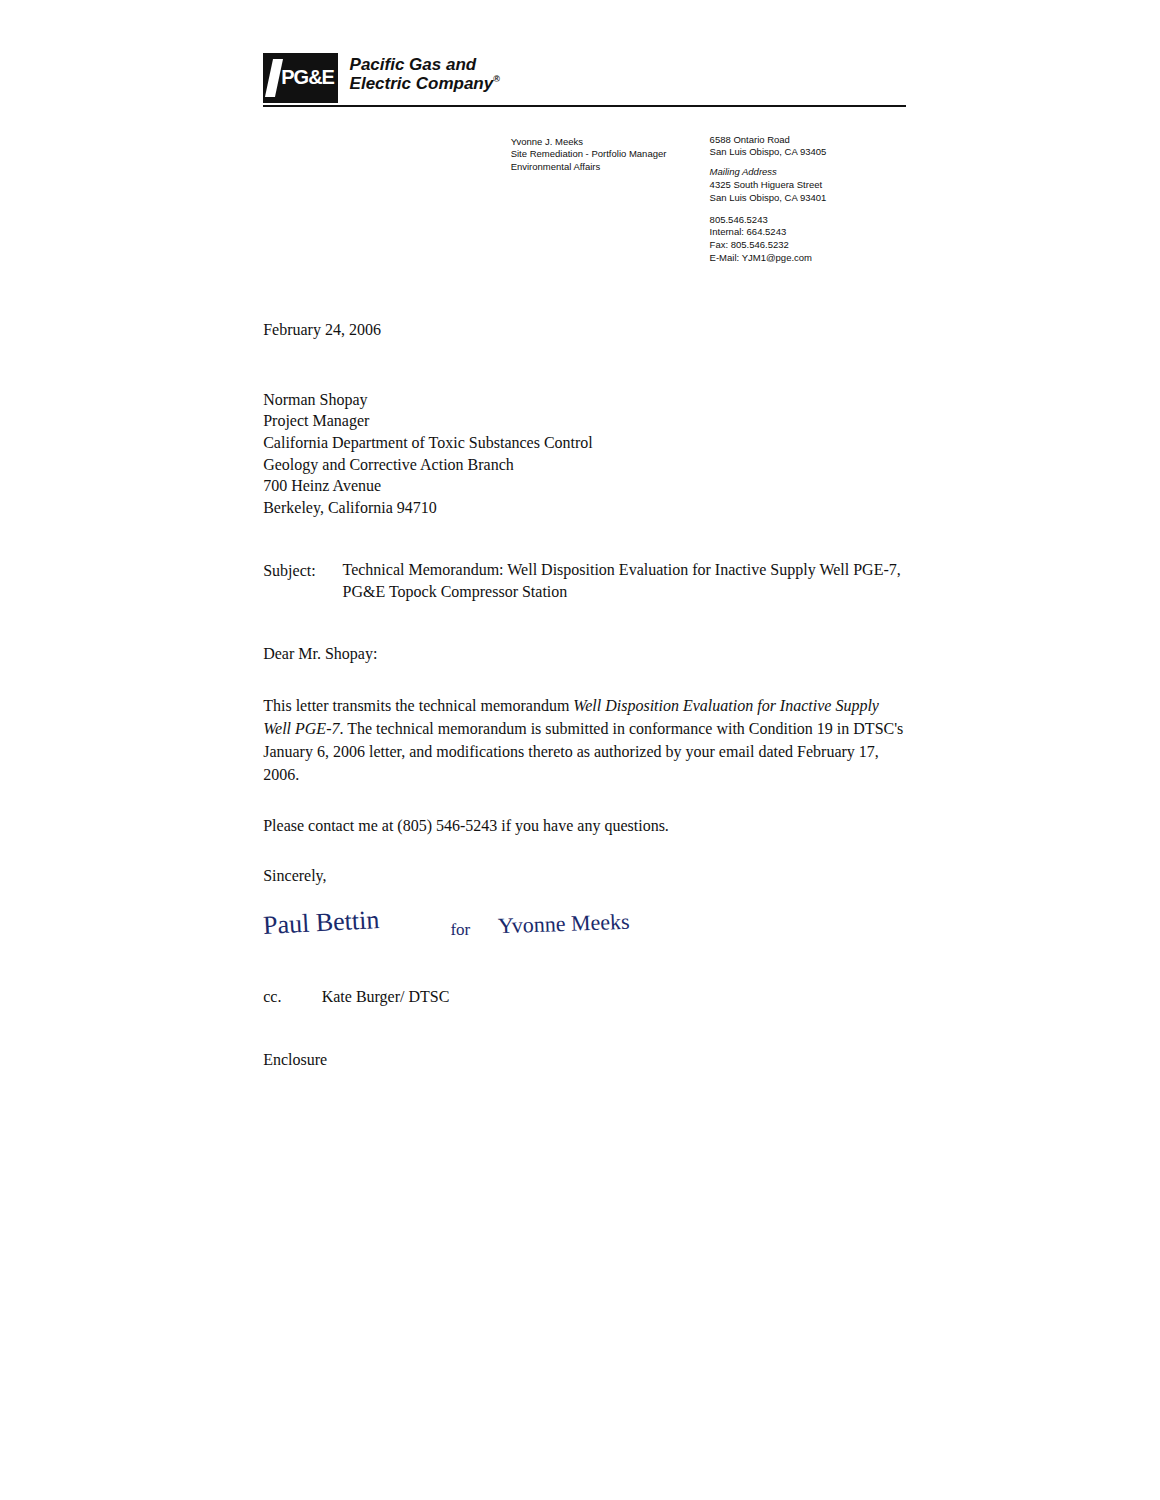PG&E
Pacific Gas and
Electric Company®
Yvonne J. Meeks
Site Remediation - Portfolio Manager
Environmental Affairs
6588 Ontario Road
San Luis Obispo, CA 93405
Mailing Address
4325 South Higuera Street
San Luis Obispo, CA 93401
805.546.5243
Internal: 664.5243
Fax: 805.546.5232
E-Mail: YJM1@pge.com
February 24, 2006
Norman Shopay
Project Manager
California Department of Toxic Substances Control
Geology and Corrective Action Branch
700 Heinz Avenue
Berkeley, California 94710
Subject:
Technical Memorandum: Well Disposition Evaluation for Inactive Supply Well PGE-7, PG&E Topock Compressor Station
Dear Mr. Shopay:
This letter transmits the technical memorandum Well Disposition Evaluation for Inactive Supply Well PGE-7. The technical memorandum is submitted in conformance with Condition 19 in DTSC's January 6, 2006 letter, and modifications thereto as authorized by your email dated February 17, 2006.
Please contact me at (805) 546-5243 if you have any questions.
Sincerely,
Paul Bettin for Yvonne Meeks
cc.
Kate Burger/ DTSC
Enclosure